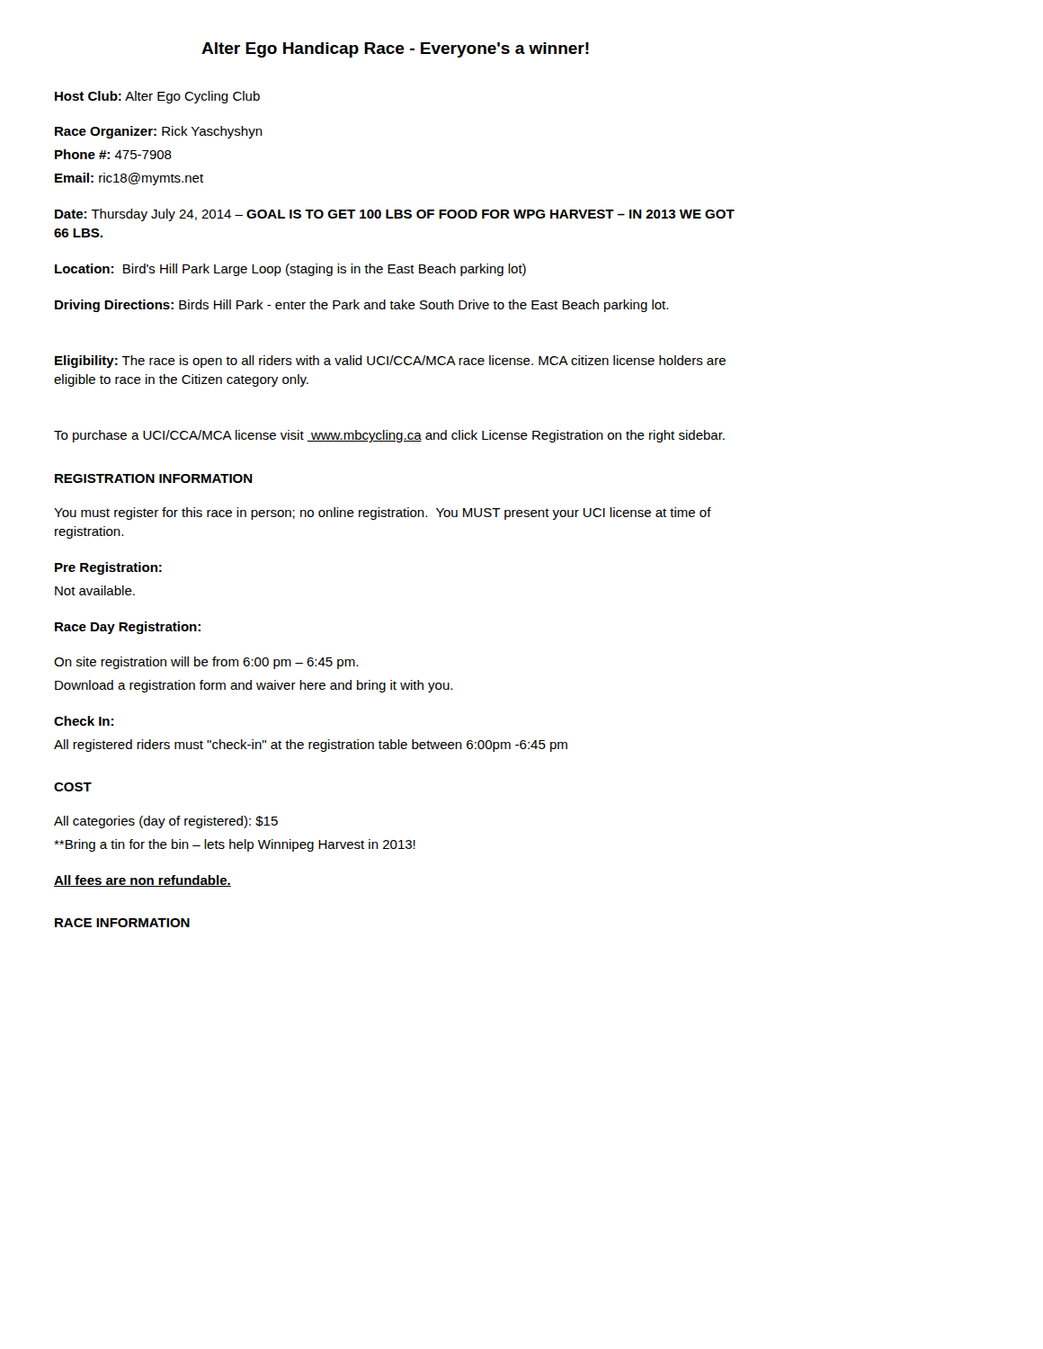Alter Ego Handicap Race - Everyone's a winner!
Host Club: Alter Ego Cycling Club
Race Organizer: Rick Yaschyshyn
Phone #: 475-7908
Email: ric18@mymts.net
Date: Thursday July 24, 2014 – GOAL IS TO GET 100 LBS OF FOOD FOR WPG HARVEST – IN 2013 WE GOT 66 LBS.
Location: Bird's Hill Park Large Loop (staging is in the East Beach parking lot)
Driving Directions: Birds Hill Park - enter the Park and take South Drive to the East Beach parking lot.
Eligibility: The race is open to all riders with a valid UCI/CCA/MCA race license. MCA citizen license holders are eligible to race in the Citizen category only.
To purchase a UCI/CCA/MCA license visit www.mbcycling.ca and click License Registration on the right sidebar.
REGISTRATION INFORMATION
You must register for this race in person; no online registration. You MUST present your UCI license at time of registration.
Pre Registration:
Not available.
Race Day Registration:
On site registration will be from 6:00 pm – 6:45 pm.
Download a registration form and waiver here and bring it with you.
Check In:
All registered riders must "check-in" at the registration table between 6:00pm -6:45 pm
COST
All categories (day of registered): $15
**Bring a tin for the bin – lets help Winnipeg Harvest in 2013!
All fees are non refundable.
RACE INFORMATION